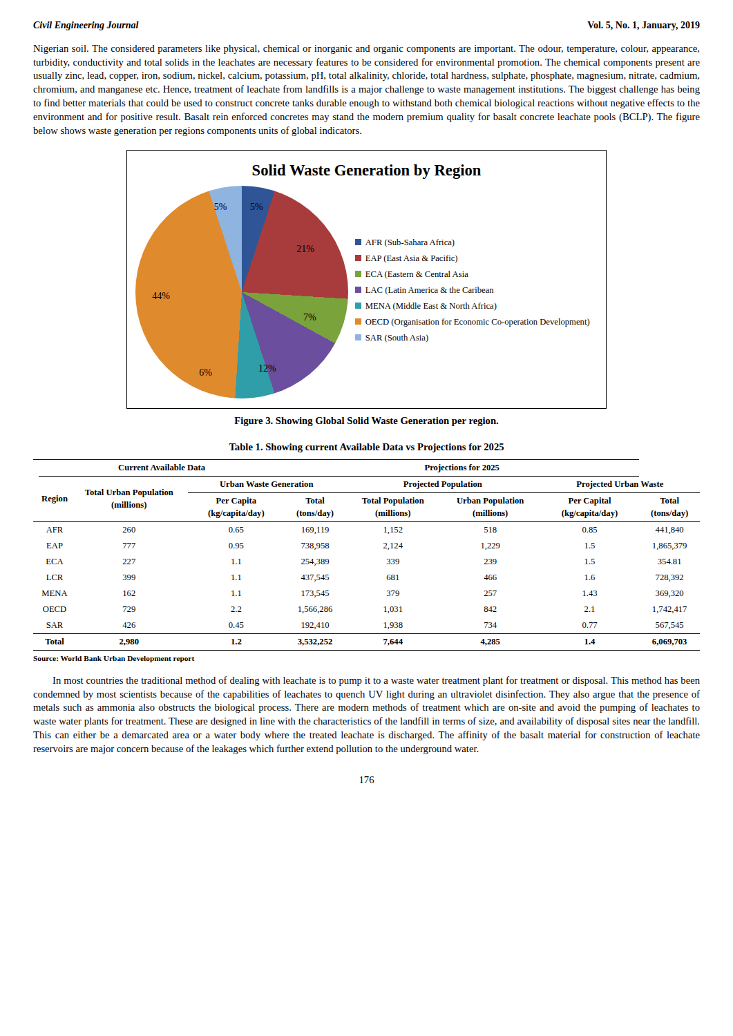Civil Engineering Journal Vol. 5, No. 1, January, 2019
Nigerian soil. The considered parameters like physical, chemical or inorganic and organic components are important. The odour, temperature, colour, appearance, turbidity, conductivity and total solids in the leachates are necessary features to be considered for environmental promotion. The chemical components present are usually zinc, lead, copper, iron, sodium, nickel, calcium, potassium, pH, total alkalinity, chloride, total hardness, sulphate, phosphate, magnesium, nitrate, cadmium, chromium, and manganese etc. Hence, treatment of leachate from landfills is a major challenge to waste management institutions. The biggest challenge has being to find better materials that could be used to construct concrete tanks durable enough to withstand both chemical biological reactions without negative effects to the environment and for positive result. Basalt rein enforced concretes may stand the modern premium quality for basalt concrete leachate pools (BCLP). The figure below shows waste generation per regions components units of global indicators.
Solid Waste Generation by Region
5% 5% 21% 7% 12% 6% 44%
AFR (Sub-Sahara Africa)
EAP (East Asia & Pacific)
ECA (Eastern & Central Asia
LAC (Latin America & the Caribean
MENA (Middle East & North Africa)
OECD (Organisation for Economic Co-operation Development)
SAR (South Asia)
Figure 3. Showing Global Solid Waste Generation per region.
Table 1. Showing current Available Data vs Projections for 2025
| | Current Available Data | Projections for 2025 |
| --- | --- | --- |
| Region | Total Urban Population (millions) | Urban Waste Generation | Projected Population | Projected Urban Waste |
| Per Capita (kg/capita/day) | Total (tons/day) | Total Population (millions) | Urban Population (millions) | Per Capital (kg/capita/day) | Total (tons/day) |
| | AFR | 260 | 0.65 | 169,119 | 1,152 | 518 | 0.85 | 441,840 |
| | EAP | 777 | 0.95 | 738,958 | 2,124 | 1,229 | 1.5 | 1,865,379 |
| | ECA | 227 | 1.1 | 254,389 | 339 | 239 | 1.5 | 354.81 |
| | LCR | 399 | 1.1 | 437,545 | 681 | 466 | 1.6 | 728,392 |
| | MENA | 162 | 1.1 | 173,545 | 379 | 257 | 1.43 | 369,320 |
| | OECD | 729 | 2.2 | 1,566,286 | 1,031 | 842 | 2.1 | 1,742,417 |
| | SAR | 426 | 0.45 | 192,410 | 1,938 | 734 | 0.77 | 567,545 |
| | Total | 2,980 | 1.2 | 3,532,252 | 7,644 | 4,285 | 1.4 | 6,069,703 |
Source: World Bank Urban Development report
In most countries the traditional method of dealing with leachate is to pump it to a waste water treatment plant for treatment or disposal. This method has been condemned by most scientists because of the capabilities of leachates to quench UV light during an ultraviolet disinfection. They also argue that the presence of metals such as ammonia also obstructs the biological process. There are modern methods of treatment which are on-site and avoid the pumping of leachates to waste water plants for treatment. These are designed in line with the characteristics of the landfill in terms of size, and availability of disposal sites near the landfill. This can either be a demarcated area or a water body where the treated leachate is discharged. The affinity of the basalt material for construction of leachate reservoirs are major concern because of the leakages which further extend pollution to the underground water.
176